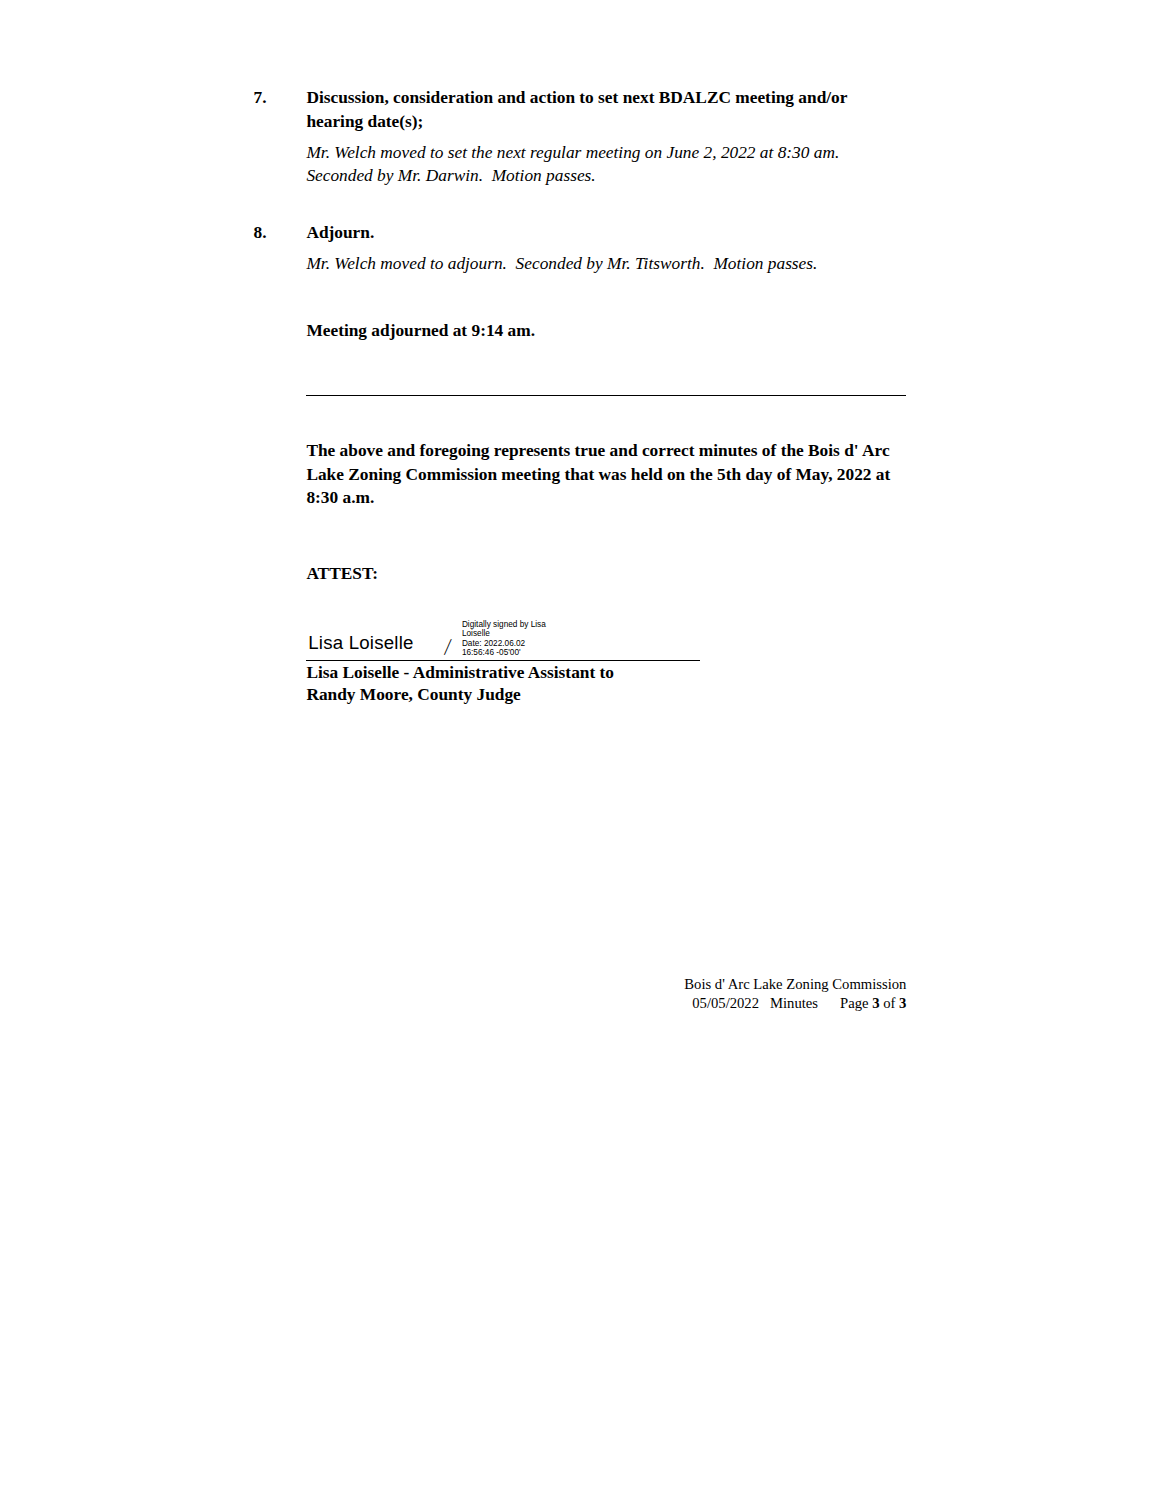7.
Discussion, consideration and action to set next BDALZC meeting and/or hearing date(s);
Mr. Welch moved to set the next regular meeting on June 2, 2022 at 8:30 am. Seconded by Mr. Darwin. Motion passes.
8.
Adjourn.
Mr. Welch moved to adjourn. Seconded by Mr. Titsworth. Motion passes.
Meeting adjourned at 9:14 am.
The above and foregoing represents true and correct minutes of the Bois d' Arc Lake Zoning Commission meeting that was held on the 5th day of May, 2022 at 8:30 a.m.
ATTEST:
Lisa Loiselle ⁄ Digitally signed by Lisa
Loiselle
Date: 2022.06.02
16:56:46 -05'00'
Lisa Loiselle - Administrative Assistant to
Randy Moore, County Judge
Bois d' Arc Lake Zoning Commission
05/05/2022 Minutes Page 3 of 3